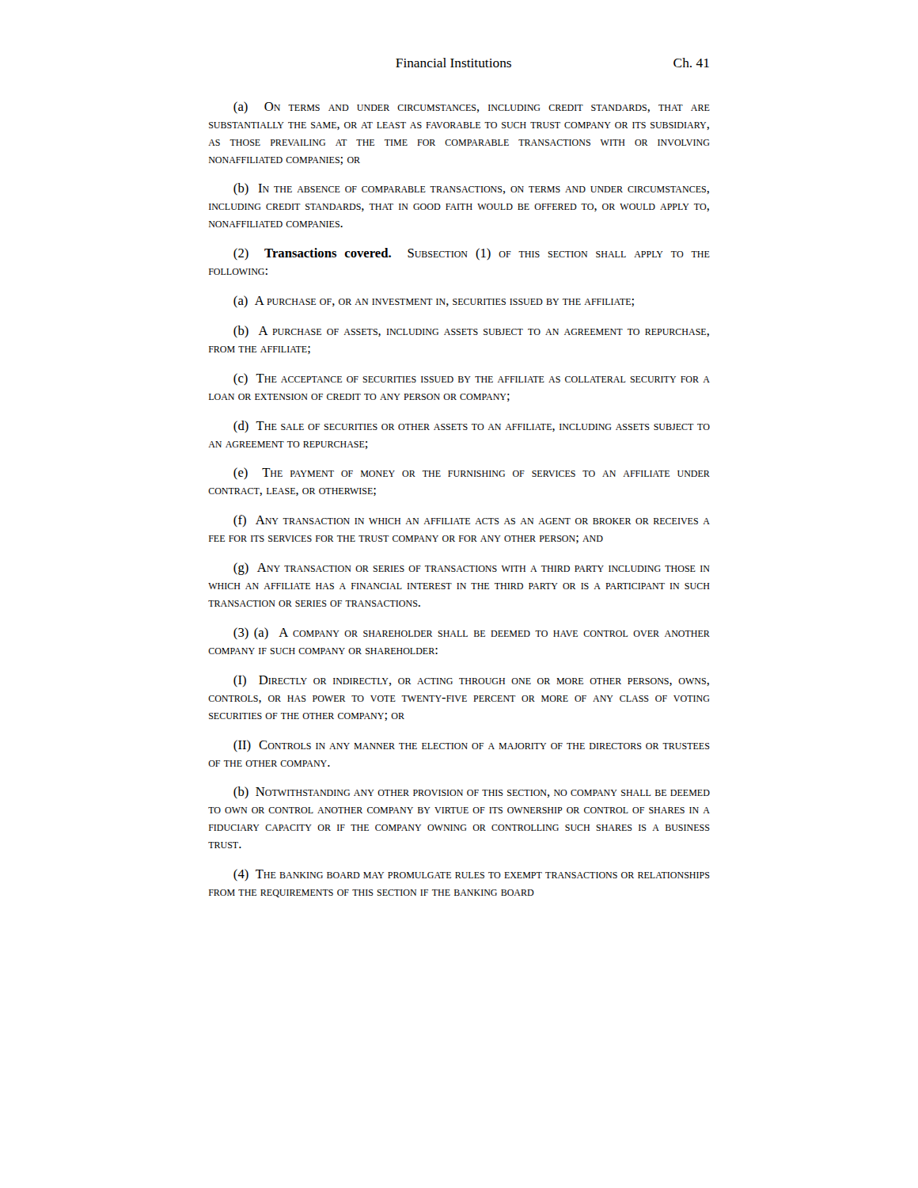Financial Institutions Ch. 41
(a) On terms and under circumstances, including credit standards, that are substantially the same, or at least as favorable to such trust company or its subsidiary, as those prevailing at the time for comparable transactions with or involving nonaffiliated companies; or
(b) In the absence of comparable transactions, on terms and under circumstances, including credit standards, that in good faith would be offered to, or would apply to, nonaffiliated companies.
(2) Transactions covered. Subsection (1) of this section shall apply to the following:
(a) A purchase of, or an investment in, securities issued by the affiliate;
(b) A purchase of assets, including assets subject to an agreement to repurchase, from the affiliate;
(c) The acceptance of securities issued by the affiliate as collateral security for a loan or extension of credit to any person or company;
(d) The sale of securities or other assets to an affiliate, including assets subject to an agreement to repurchase;
(e) The payment of money or the furnishing of services to an affiliate under contract, lease, or otherwise;
(f) Any transaction in which an affiliate acts as an agent or broker or receives a fee for its services for the trust company or for any other person; and
(g) Any transaction or series of transactions with a third party including those in which an affiliate has a financial interest in the third party or is a participant in such transaction or series of transactions.
(3) (a) A company or shareholder shall be deemed to have control over another company if such company or shareholder:
(I) Directly or indirectly, or acting through one or more other persons, owns, controls, or has power to vote twenty-five percent or more of any class of voting securities of the other company; or
(II) Controls in any manner the election of a majority of the directors or trustees of the other company.
(b) Notwithstanding any other provision of this section, no company shall be deemed to own or control another company by virtue of its ownership or control of shares in a fiduciary capacity or if the company owning or controlling such shares is a business trust.
(4) The banking board may promulgate rules to exempt transactions or relationships from the requirements of this section if the banking board